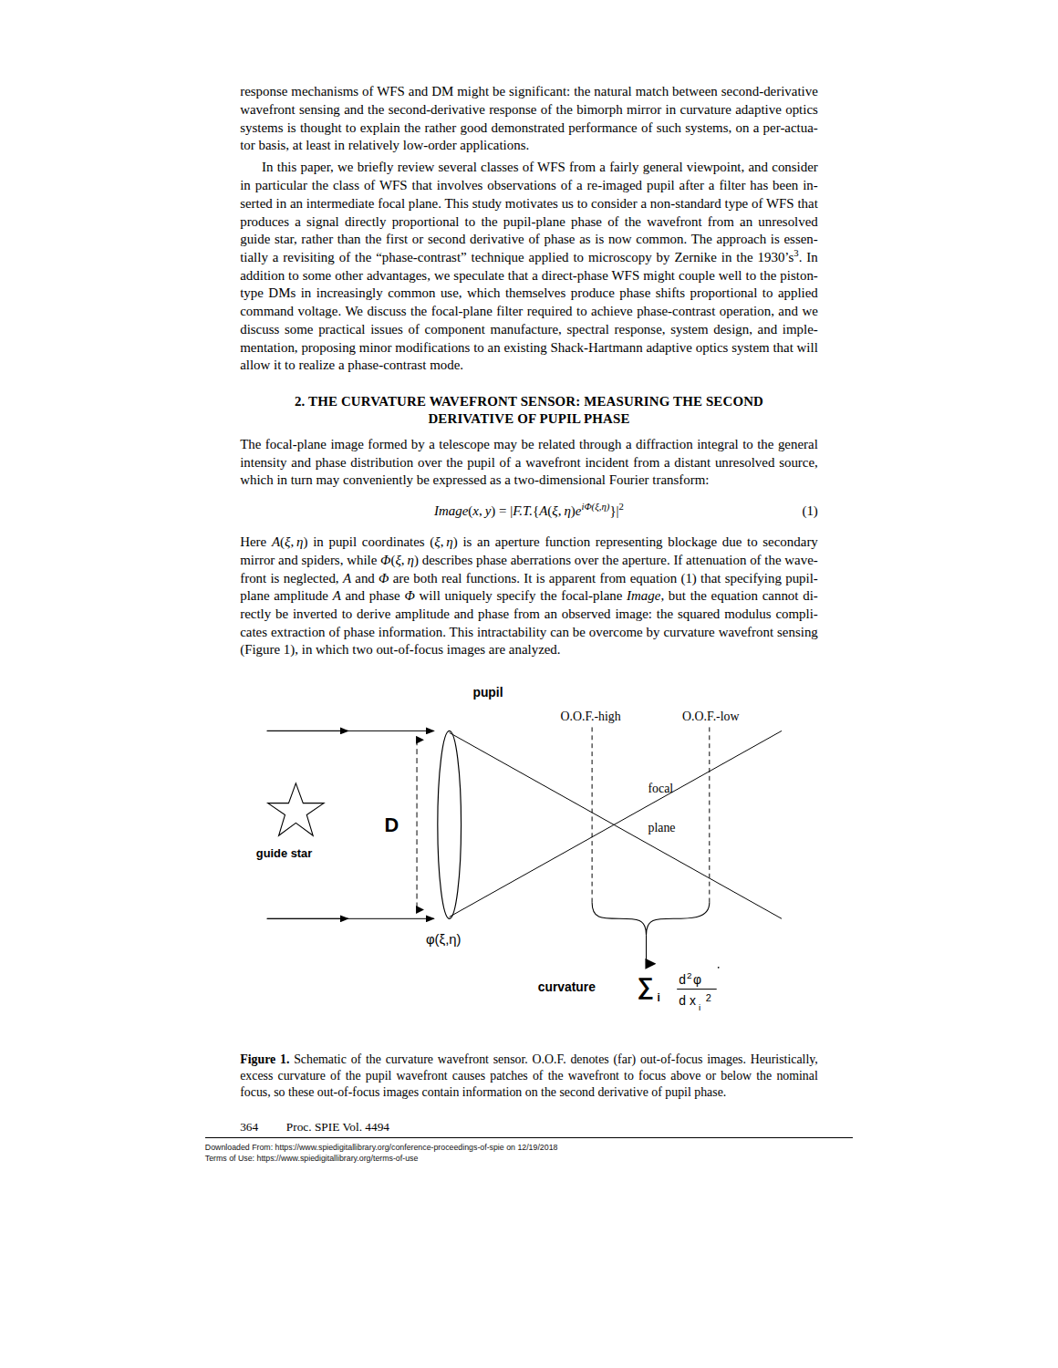response mechanisms of WFS and DM might be significant: the natural match between second-derivative wavefront sensing and the second-derivative response of the bimorph mirror in curvature adaptive optics systems is thought to explain the rather good demonstrated performance of such systems, on a per-actuator basis, at least in relatively low-order applications.
In this paper, we briefly review several classes of WFS from a fairly general viewpoint, and consider in particular the class of WFS that involves observations of a re-imaged pupil after a filter has been inserted in an intermediate focal plane. This study motivates us to consider a non-standard type of WFS that produces a signal directly proportional to the pupil-plane phase of the wavefront from an unresolved guide star, rather than the first or second derivative of phase as is now common. The approach is essentially a revisiting of the “phase-contrast” technique applied to microscopy by Zernike in the 1930’s3. In addition to some other advantages, we speculate that a direct-phase WFS might couple well to the piston-type DMs in increasingly common use, which themselves produce phase shifts proportional to applied command voltage. We discuss the focal-plane filter required to achieve phase-contrast operation, and we discuss some practical issues of component manufacture, spectral response, system design, and implementation, proposing minor modifications to an existing Shack-Hartmann adaptive optics system that will allow it to realize a phase-contrast mode.
2. THE CURVATURE WAVEFRONT SENSOR: MEASURING THE SECOND
DERIVATIVE OF PUPIL PHASE
The focal-plane image formed by a telescope may be related through a diffraction integral to the general intensity and phase distribution over the pupil of a wavefront incident from a distant unresolved source, which in turn may conveniently be expressed as a two-dimensional Fourier transform:
Image(x, y) = |F.T.{A(ξ, η)eiΦ(ξ,η)}|2 (1)
Here A(ξ, η) in pupil coordinates (ξ, η) is an aperture function representing blockage due to secondary mirror and spiders, while Φ(ξ, η) describes phase aberrations over the aperture. If attenuation of the wavefront is neglected, A and Φ are both real functions. It is apparent from equation (1) that specifying pupil-plane amplitude A and phase Φ will uniquely specify the focal-plane Image, but the equation cannot directly be inverted to derive amplitude and phase from an observed image: the squared modulus complicates extraction of phase information. This intractability can be overcome by curvature wavefront sensing (Figure 1), in which two out-of-focus images are analyzed.
pupil O.O.F.-high O.O.F.-low guide star D focal plane φ(ξ,η) curvature ∑ i d 2 φ d x i 2
Figure 1. Schematic of the curvature wavefront sensor. O.O.F. denotes (far) out-of-focus images. Heuristically, excess curvature of the pupil wavefront causes patches of the wavefront to focus above or below the nominal focus, so these out-of-focus images contain information on the second derivative of pupil phase.
364 Proc. SPIE Vol. 4494
Downloaded From: https://www.spiedigitallibrary.org/conference-proceedings-of-spie on 12/19/2018
Terms of Use: https://www.spiedigitallibrary.org/terms-of-use